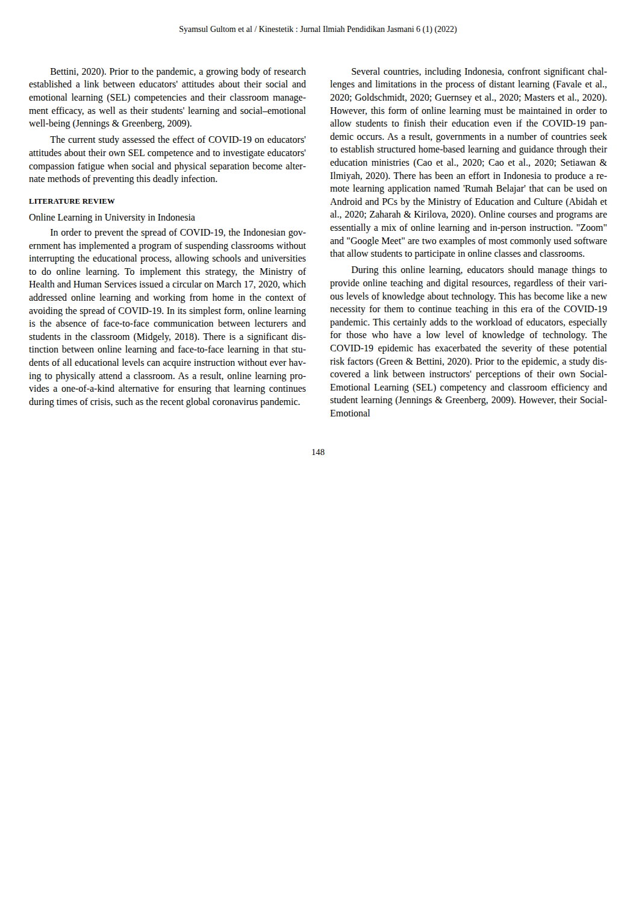Syamsul Gultom et al / Kinestetik : Jurnal Ilmiah Pendidikan Jasmani 6 (1) (2022)
Bettini, 2020). Prior to the pandemic, a growing body of research established a link between educators' attitudes about their social and emotional learning (SEL) competencies and their classroom management efficacy, as well as their students' learning and social–emotional well-being (Jennings & Greenberg, 2009).
The current study assessed the effect of COVID-19 on educators' attitudes about their own SEL competence and to investigate educators' compassion fatigue when social and physical separation become alternate methods of preventing this deadly infection.
Literature Review
Online Learning in University in Indonesia
In order to prevent the spread of COVID-19, the Indonesian government has implemented a program of suspending classrooms without interrupting the educational process, allowing schools and universities to do online learning. To implement this strategy, the Ministry of Health and Human Services issued a circular on March 17, 2020, which addressed online learning and working from home in the context of avoiding the spread of COVID-19. In its simplest form, online learning is the absence of face-to-face communication between lecturers and students in the classroom (Midgely, 2018). There is a significant distinction between online learning and face-to-face learning in that students of all educational levels can acquire instruction without ever having to physically attend a classroom. As a result, online learning provides a one-of-a-kind alternative for ensuring that learning continues during times of crisis, such as the recent global coronavirus pandemic.
Several countries, including Indonesia, confront significant challenges and limitations in the process of distant learning (Favale et al., 2020; Goldschmidt, 2020; Guernsey et al., 2020; Masters et al., 2020). However, this form of online learning must be maintained in order to allow students to finish their education even if the COVID-19 pandemic occurs. As a result, governments in a number of countries seek to establish structured home-based learning and guidance through their education ministries (Cao et al., 2020; Cao et al., 2020; Setiawan & Ilmiyah, 2020). There has been an effort in Indonesia to produce a remote learning application named 'Rumah Belajar' that can be used on Android and PCs by the Ministry of Education and Culture (Abidah et al., 2020; Zaharah & Kirilova, 2020). Online courses and programs are essentially a mix of online learning and in-person instruction. "Zoom" and "Google Meet" are two examples of most commonly used software that allow students to participate in online classes and classrooms.
During this online learning, educators should manage things to provide online teaching and digital resources, regardless of their various levels of knowledge about technology. This has become like a new necessity for them to continue teaching in this era of the COVID-19 pandemic. This certainly adds to the workload of educators, especially for those who have a low level of knowledge of technology. The COVID-19 epidemic has exacerbated the severity of these potential risk factors (Green & Bettini, 2020). Prior to the epidemic, a study discovered a link between instructors' perceptions of their own Social-Emotional Learning (SEL) competency and classroom efficiency and student learning (Jennings & Greenberg, 2009). However, their Social-Emotional
148